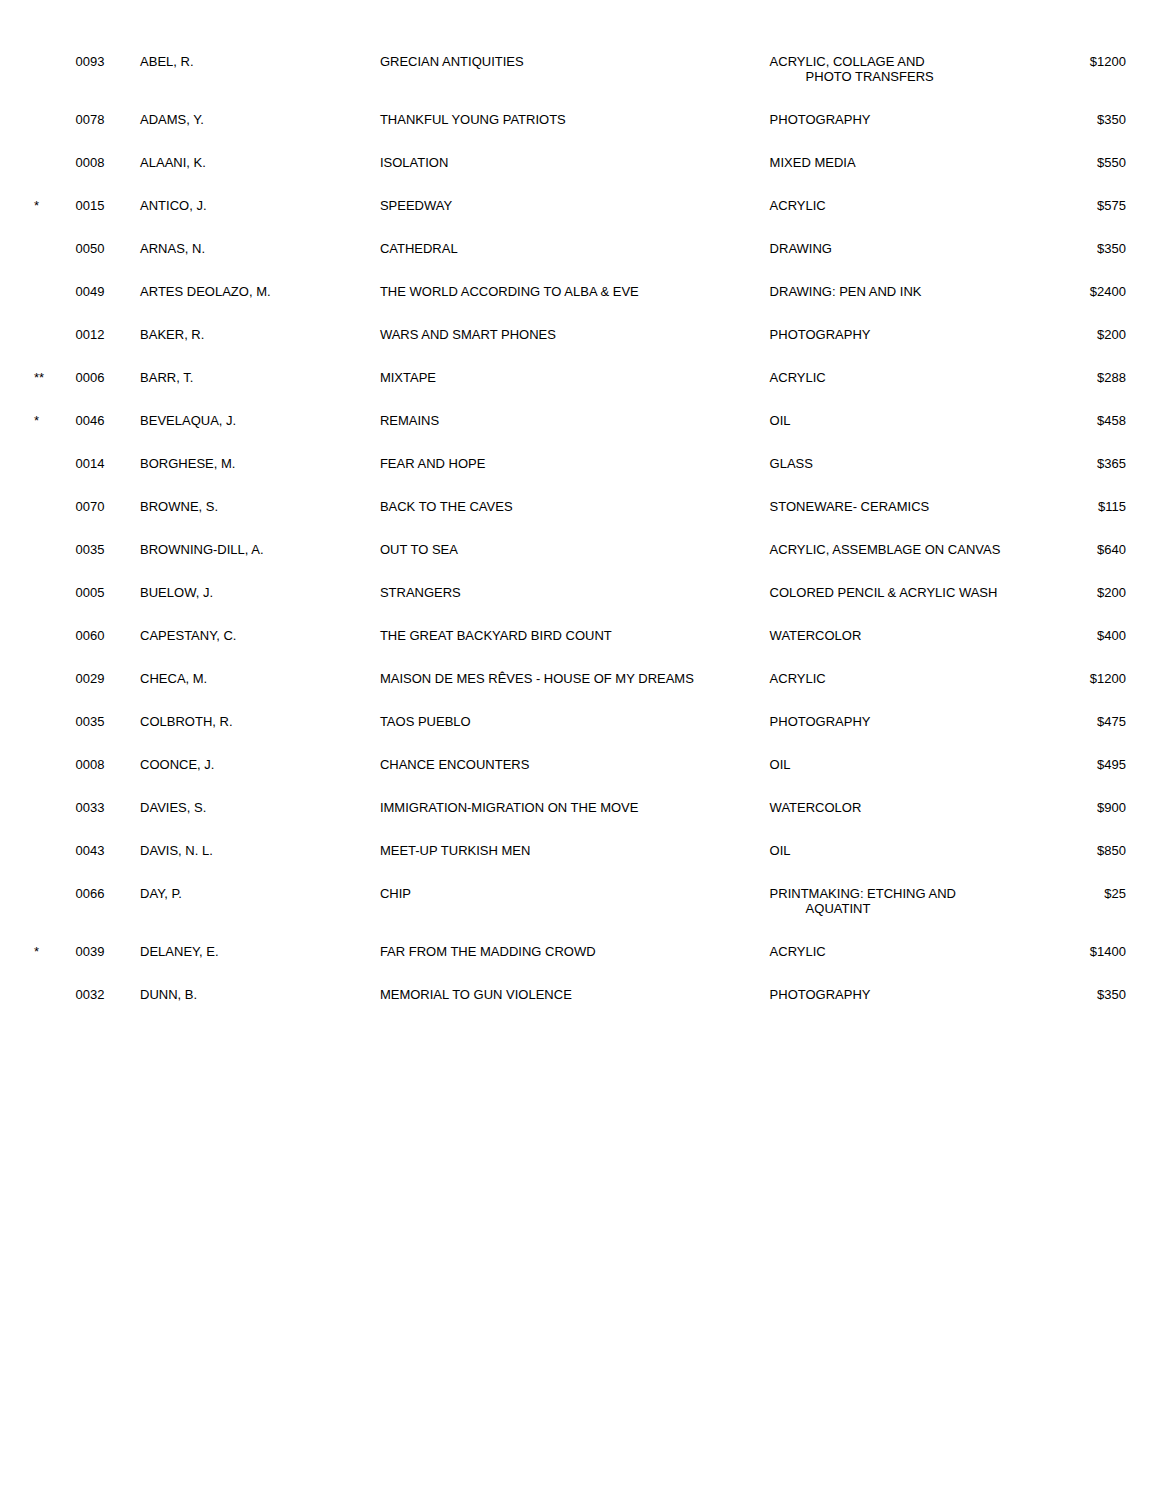| | 0093 | ABEL, R. | GRECIAN ANTIQUITIES | ACRYLIC, COLLAGE AND PHOTO TRANSFERS | $1200 |
| | 0078 | ADAMS, Y. | THANKFUL YOUNG PATRIOTS | PHOTOGRAPHY | $350 |
| | 0008 | ALAANI, K. | ISOLATION | MIXED MEDIA | $550 |
| * | 0015 | ANTICO, J. | SPEEDWAY | ACRYLIC | $575 |
| | 0050 | ARNAS, N. | CATHEDRAL | DRAWING | $350 |
| | 0049 | ARTES DEOLAZO, M. | THE WORLD ACCORDING TO ALBA & EVE | DRAWING: PEN AND INK | $2400 |
| | 0012 | BAKER, R. | WARS AND SMART PHONES | PHOTOGRAPHY | $200 |
| ** | 0006 | BARR, T. | MIXTAPE | ACRYLIC | $288 |
| * | 0046 | BEVELAQUA, J. | REMAINS | OIL | $458 |
| | 0014 | BORGHESE, M. | FEAR AND HOPE | GLASS | $365 |
| | 0070 | BROWNE, S. | BACK TO THE CAVES | STONEWARE- CERAMICS | $115 |
| | 0035 | BROWNING-DILL, A. | OUT TO SEA | ACRYLIC, ASSEMBLAGE ON CANVAS | $640 |
| | 0005 | BUELOW, J. | STRANGERS | COLORED PENCIL & ACRYLIC WASH | $200 |
| | 0060 | CAPESTANY, C. | THE GREAT BACKYARD BIRD COUNT | WATERCOLOR | $400 |
| | 0029 | CHECA, M. | MAISON DE MES RÊVES - HOUSE OF MY DREAMS | ACRYLIC | $1200 |
| | 0035 | COLBROTH, R. | TAOS PUEBLO | PHOTOGRAPHY | $475 |
| | 0008 | COONCE, J. | CHANCE ENCOUNTERS | OIL | $495 |
| | 0033 | DAVIES, S. | IMMIGRATION-MIGRATION ON THE MOVE | WATERCOLOR | $900 |
| | 0043 | DAVIS, N. L. | MEET-UP TURKISH MEN | OIL | $850 |
| | 0066 | DAY, P. | CHIP | PRINTMAKING: ETCHING AND AQUATINT | $25 |
| * | 0039 | DELANEY, E. | FAR FROM THE MADDING CROWD | ACRYLIC | $1400 |
| | 0032 | DUNN, B. | MEMORIAL TO GUN VIOLENCE | PHOTOGRAPHY | $350 |